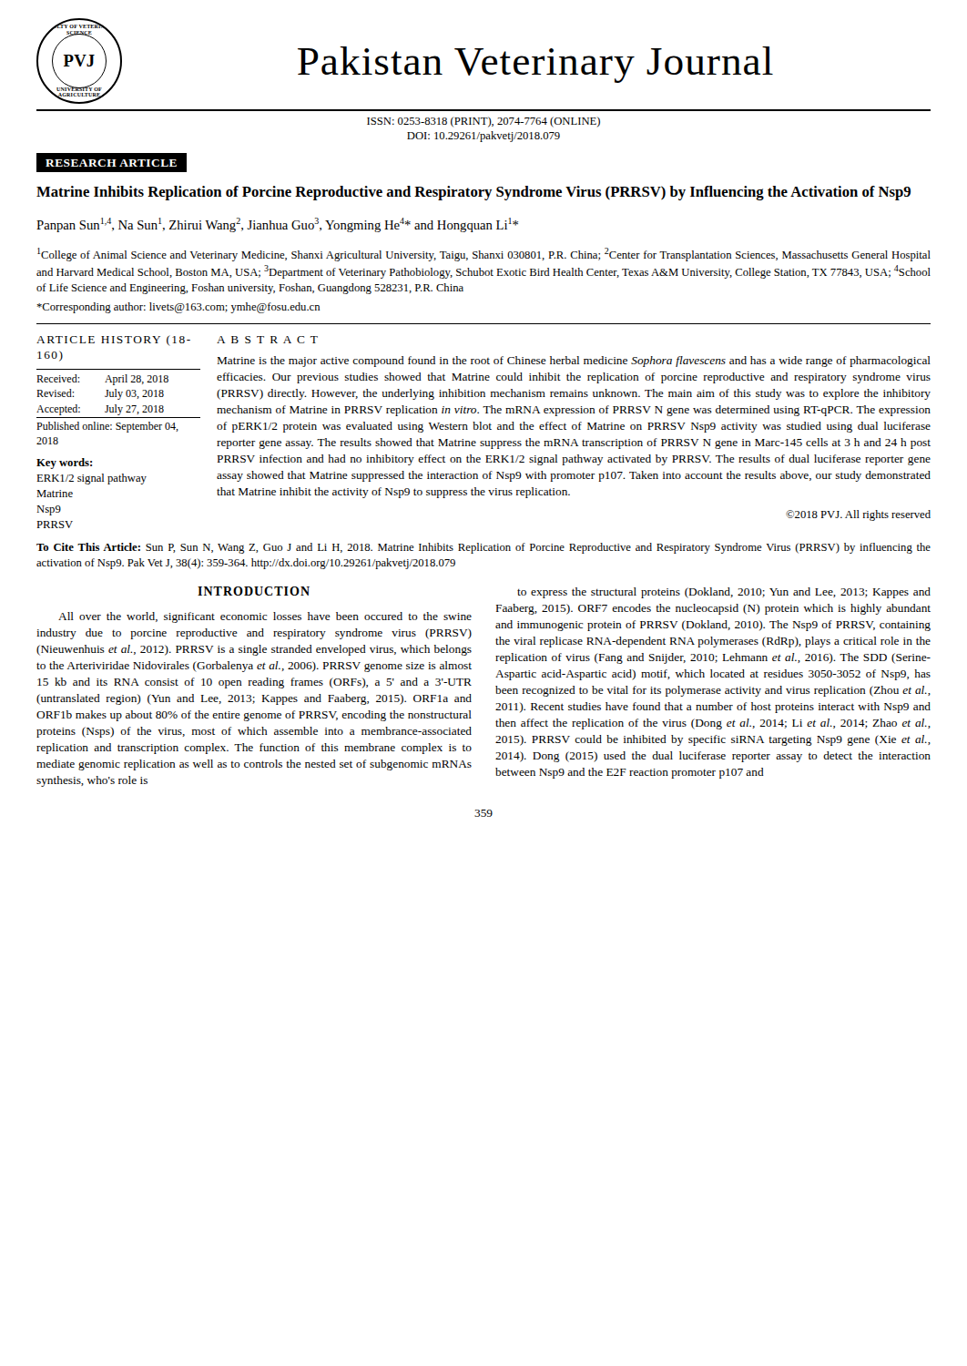FACULTY OF VETERINARY SCIENCE
PVJ
UNIVERSITY OF AGRICULTURE
Pakistan Veterinary Journal
ISSN: 0253-8318 (PRINT), 2074-7764 (ONLINE)
DOI: 10.29261/pakvetj/2018.079
RESEARCH ARTICLE
Matrine Inhibits Replication of Porcine Reproductive and Respiratory Syndrome Virus (PRRSV) by Influencing the Activation of Nsp9
Panpan Sun1,4, Na Sun1, Zhirui Wang2, Jianhua Guo3, Yongming He4* and Hongquan Li1*
1College of Animal Science and Veterinary Medicine, Shanxi Agricultural University, Taigu, Shanxi 030801, P.R. China; 2Center for Transplantation Sciences, Massachusetts General Hospital and Harvard Medical School, Boston MA, USA; 3Department of Veterinary Pathobiology, Schubot Exotic Bird Health Center, Texas A&M University, College Station, TX 77843, USA; 4School of Life Science and Engineering, Foshan university, Foshan, Guangdong 528231, P.R. China
*Corresponding author: livets@163.com; ymhe@fosu.edu.cn
ARTICLE HISTORY (18-160)
| Received: | April 28, 2018 |
| Revised: | July 03, 2018 |
| Accepted: | July 27, 2018 |
| Published online: September 04, 2018 |
Key words: ERK1/2 signal pathway
Matrine
Nsp9
PRRSV
A B S T R A C T
Matrine is the major active compound found in the root of Chinese herbal medicine Sophora flavescens and has a wide range of pharmacological efficacies. Our previous studies showed that Matrine could inhibit the replication of porcine reproductive and respiratory syndrome virus (PRRSV) directly. However, the underlying inhibition mechanism remains unknown. The main aim of this study was to explore the inhibitory mechanism of Matrine in PRRSV replication in vitro. The mRNA expression of PRRSV N gene was determined using RT-qPCR. The expression of pERK1/2 protein was evaluated using Western blot and the effect of Matrine on PRRSV Nsp9 activity was studied using dual luciferase reporter gene assay. The results showed that Matrine suppress the mRNA transcription of PRRSV N gene in Marc-145 cells at 3 h and 24 h post PRRSV infection and had no inhibitory effect on the ERK1/2 signal pathway activated by PRRSV. The results of dual luciferase reporter gene assay showed that Matrine suppressed the interaction of Nsp9 with promoter p107. Taken into account the results above, our study demonstrated that Matrine inhibit the activity of Nsp9 to suppress the virus replication.
©2018 PVJ. All rights reserved
To Cite This Article: Sun P, Sun N, Wang Z, Guo J and Li H, 2018. Matrine Inhibits Replication of Porcine Reproductive and Respiratory Syndrome Virus (PRRSV) by influencing the activation of Nsp9. Pak Vet J, 38(4): 359-364. http://dx.doi.org/10.29261/pakvetj/2018.079
INTRODUCTION
All over the world, significant economic losses have been occured to the swine industry due to porcine reproductive and respiratory syndrome virus (PRRSV) (Nieuwenhuis et al., 2012). PRRSV is a single stranded enveloped virus, which belongs to the Arteriviridae Nidovirales (Gorbalenya et al., 2006). PRRSV genome size is almost 15 kb and its RNA consist of 10 open reading frames (ORFs), a 5' and a 3'-UTR (untranslated region) (Yun and Lee, 2013; Kappes and Faaberg, 2015). ORF1a and ORF1b makes up about 80% of the entire genome of PRRSV, encoding the nonstructural proteins (Nsps) of the virus, most of which assemble into a membrance-associated replication and transcription complex. The function of this membrane complex is to mediate genomic replication as well as to controls the nested set of subgenomic mRNAs synthesis, who's role is
to express the structural proteins (Dokland, 2010; Yun and Lee, 2013; Kappes and Faaberg, 2015). ORF7 encodes the nucleocapsid (N) protein which is highly abundant and immunogenic protein of PRRSV (Dokland, 2010). The Nsp9 of PRRSV, containing the viral replicase RNA-dependent RNA polymerases (RdRp), plays a critical role in the replication of virus (Fang and Snijder, 2010; Lehmann et al., 2016). The SDD (Serine-Aspartic acid-Aspartic acid) motif, which located at residues 3050-3052 of Nsp9, has been recognized to be vital for its polymerase activity and virus replication (Zhou et al., 2011). Recent studies have found that a number of host proteins interact with Nsp9 and then affect the replication of the virus (Dong et al., 2014; Li et al., 2014; Zhao et al., 2015). PRRSV could be inhibited by specific siRNA targeting Nsp9 gene (Xie et al., 2014). Dong (2015) used the dual luciferase reporter assay to detect the interaction between Nsp9 and the E2F reaction promoter p107 and
359